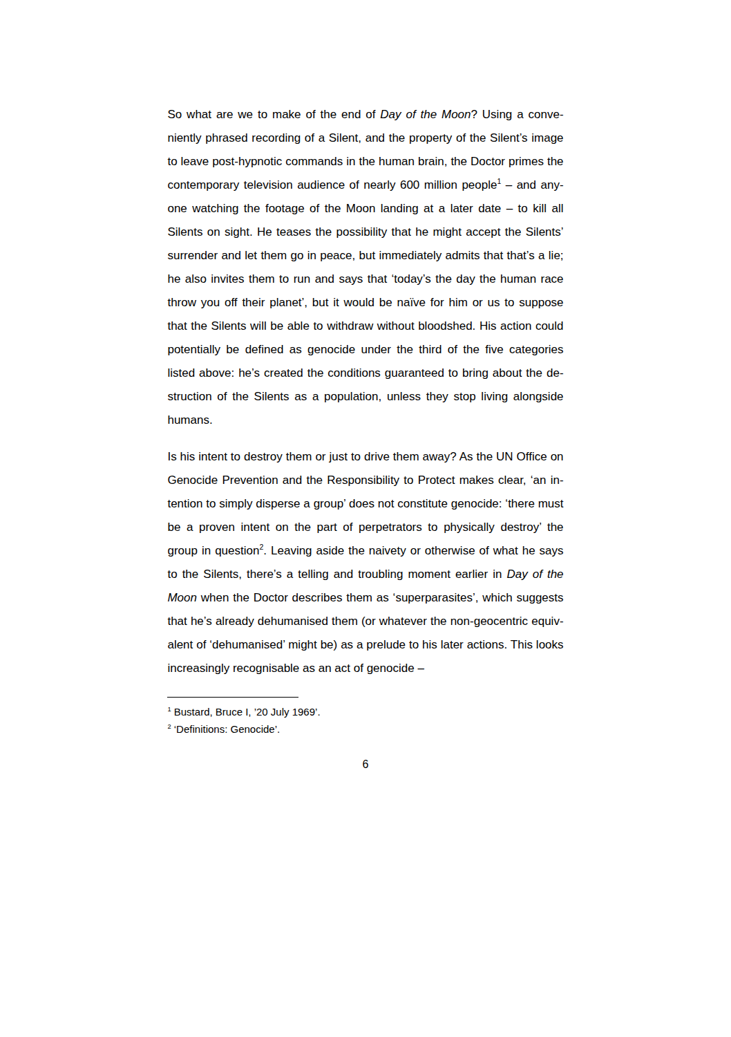So what are we to make of the end of Day of the Moon? Using a conveniently phrased recording of a Silent, and the property of the Silent’s image to leave post-hypnotic commands in the human brain, the Doctor primes the contemporary television audience of nearly 600 million people1 – and anyone watching the footage of the Moon landing at a later date – to kill all Silents on sight. He teases the possibility that he might accept the Silents’ surrender and let them go in peace, but immediately admits that that’s a lie; he also invites them to run and says that ‘today’s the day the human race throw you off their planet’, but it would be naïve for him or us to suppose that the Silents will be able to withdraw without bloodshed. His action could potentially be defined as genocide under the third of the five categories listed above: he’s created the conditions guaranteed to bring about the destruction of the Silents as a population, unless they stop living alongside humans.
Is his intent to destroy them or just to drive them away? As the UN Office on Genocide Prevention and the Responsibility to Protect makes clear, ‘an intention to simply disperse a group’ does not constitute genocide: ‘there must be a proven intent on the part of perpetrators to physically destroy’ the group in question2. Leaving aside the naivety or otherwise of what he says to the Silents, there’s a telling and troubling moment earlier in Day of the Moon when the Doctor describes them as ‘superparasites’, which suggests that he’s already dehumanised them (or whatever the non-geocentric equivalent of ‘dehumanised’ might be) as a prelude to his later actions. This looks increasingly recognisable as an act of genocide –
1 Bustard, Bruce I, ’20 July 1969’.
2 ‘Definitions: Genocide’.
6